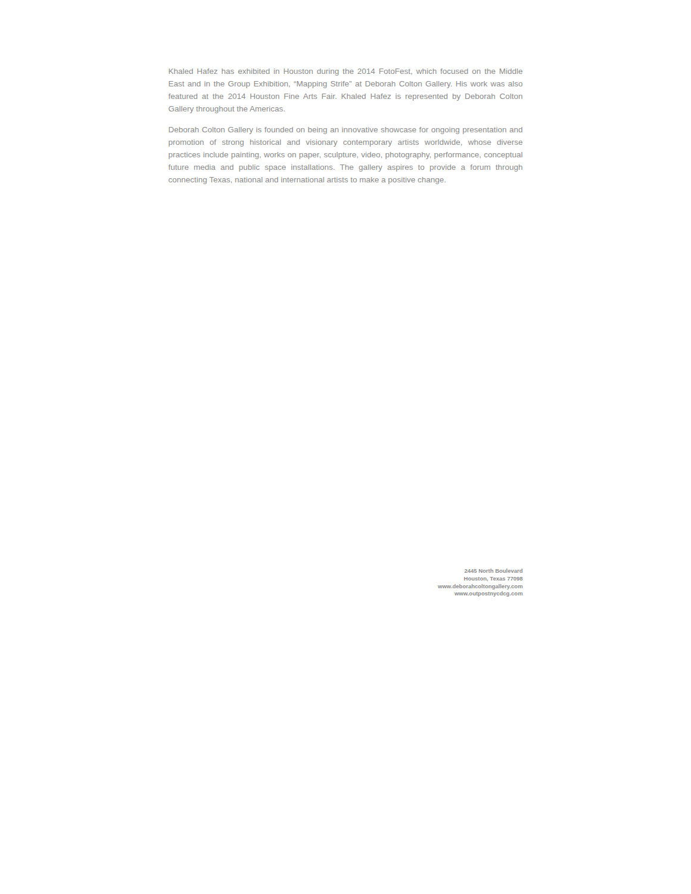Khaled Hafez has exhibited in Houston during the 2014 FotoFest, which focused on the Middle East and in the Group Exhibition, “Mapping Strife” at Deborah Colton Gallery. His work was also featured at the 2014 Houston Fine Arts Fair. Khaled Hafez is represented by Deborah Colton Gallery throughout the Americas.
Deborah Colton Gallery is founded on being an innovative showcase for ongoing presentation and promotion of strong historical and visionary contemporary artists worldwide, whose diverse practices include painting, works on paper, sculpture, video, photography, performance, conceptual future media and public space installations. The gallery aspires to provide a forum through connecting Texas, national and international artists to make a positive change.
2445 North Boulevard
Houston, Texas 77098
www.deborahcoltongallery.com
www.outpostnycdcg.com